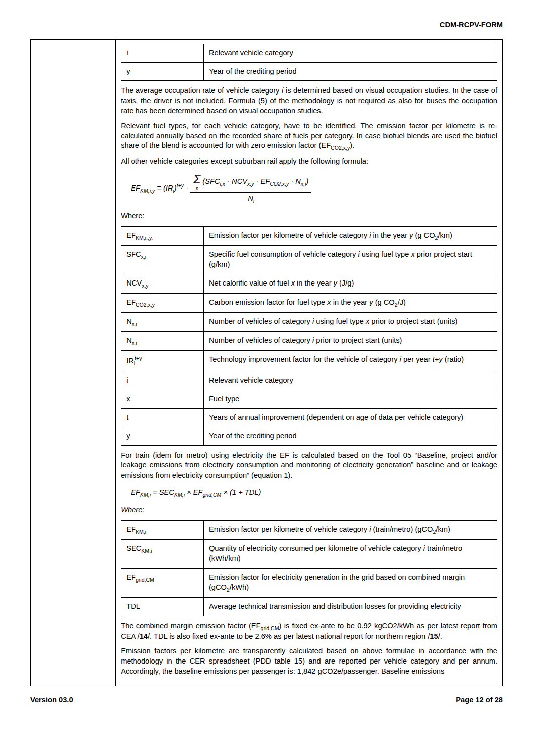CDM-RCPV-FORM
| | / i / Relevant vehicle category / / y / Year of the crediting period / The average occupation rate of vehicle category i is determined based on visual occupation studies. In the case of taxis, the driver is not included. Formula (5) of the methodology is not required as also for buses the occupation rate has been determined based on visual occupation studies. Relevant fuel types, for each vehicle category, have to be identified. The emission factor per kilometre is re-calculated annually based on the recorded share of fuels per category. In case biofuel blends are used the biofuel share of the blend is accounted for with zero emission factor (EF CO2,x,y ). All other vehicle categories except suburban rail apply the following formula: EF KM,i,y = (IR i ) t+y · Σ x (SFC i,x · NCV x,y · EF CO2,x,y · N x,i ) N i Where: / EF KM,i,,y, / Emission factor per kilometre of vehicle category i in the year y (g CO 2 /km) / / SFC x,i / Specific fuel consumption of vehicle category i using fuel type x prior project start (g/km) / / NCV x,y / Net calorific value of fuel x in the year y (J/g) / / EF CO2,x,y / Carbon emission factor for fuel type x in the year y (g CO 2 /J) / / N x,i / Number of vehicles of category i using fuel type x prior to project start (units) / / N x,i / Number of vehicles of category i prior to project start (units) / / IR i t+y / Technology improvement factor for the vehicle of category i per year t+y (ratio) / / i / Relevant vehicle category / / x / Fuel type / / t / Years of annual improvement (dependent on age of data per vehicle category) / / y / Year of the crediting period / For train (idem for metro) using electricity the EF is calculated based on the Tool 05 “Baseline, project and/or leakage emissions from electricity consumption and monitoring of electricity generation” baseline and or leakage emissions from electricity consumption” (equation 1). EF KM,i = SEC KM,i × EF grid,CM × (1 + TDL) Where: / EF KM,i / Emission factor per kilometre of vehicle category i (train/metro) (gCO 2 /km) / / SEC KM,i / Quantity of electricity consumed per kilometre of vehicle category i train/metro (kWh/km) / / EF grid,CM / Emission factor for electricity generation in the grid based on combined margin (gCO 2 /kWh) / / TDL / Average technical transmission and distribution losses for providing electricity / The combined margin emission factor (EF grid,CM ) is fixed ex-ante to be 0.92 kgCO2/kWh as per latest report from CEA / 14 /. TDL is also fixed ex-ante to be 2.6% as per latest national report for northern region / 15 /. Emission factors per kilometre are transparently calculated based on above formulae in accordance with the methodology in the CER spreadsheet (PDD table 15) and are reported per vehicle category and per annum. Accordingly, the baseline emissions per passenger is: 1,842 gCO2e/passenger. Baseline emissions |
Version 03.0 Page 12 of 28